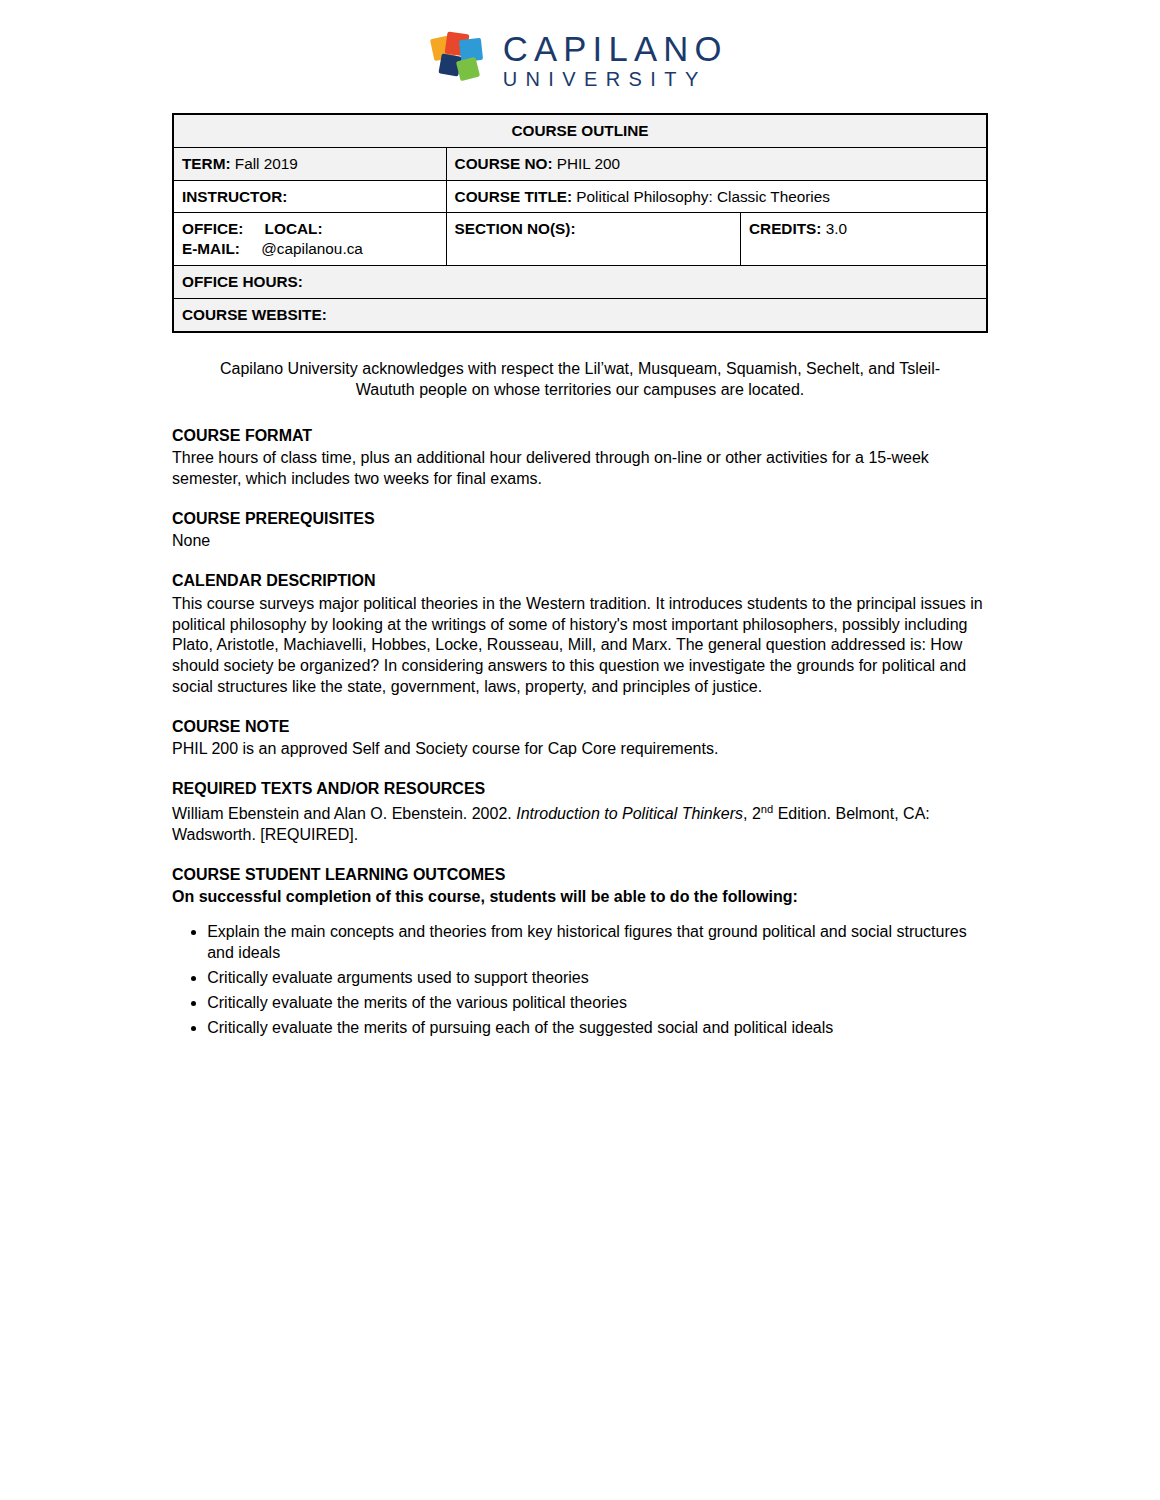CAPILANO UNIVERSITY
| COURSE OUTLINE |
| TERM: Fall 2019 | COURSE NO: PHIL 200 |
| INSTRUCTOR: | COURSE TITLE: Political Philosophy: Classic Theories |
| OFFICE: LOCAL: E-MAIL: @capilanou.ca | SECTION NO(S): | CREDITS: 3.0 |
| OFFICE HOURS: |
| COURSE WEBSITE: |
Capilano University acknowledges with respect the Lil’wat, Musqueam, Squamish, Sechelt, and Tsleil-Waututh people on whose territories our campuses are located.
Course Format
Three hours of class time, plus an additional hour delivered through on-line or other activities for a 15-week semester, which includes two weeks for final exams.
Course Prerequisites
None
Calendar Description
This course surveys major political theories in the Western tradition. It introduces students to the principal issues in political philosophy by looking at the writings of some of history's most important philosophers, possibly including Plato, Aristotle, Machiavelli, Hobbes, Locke, Rousseau, Mill, and Marx. The general question addressed is: How should society be organized? In considering answers to this question we investigate the grounds for political and social structures like the state, government, laws, property, and principles of justice.
Course Note
PHIL 200 is an approved Self and Society course for Cap Core requirements.
Required Texts and/or Resources
William Ebenstein and Alan O. Ebenstein. 2002. Introduction to Political Thinkers, 2nd Edition. Belmont, CA: Wadsworth. [REQUIRED].
Course Student Learning Outcomes
On successful completion of this course, students will be able to do the following:
Explain the main concepts and theories from key historical figures that ground political and social structures and ideals
Critically evaluate arguments used to support theories
Critically evaluate the merits of the various political theories
Critically evaluate the merits of pursuing each of the suggested social and political ideals